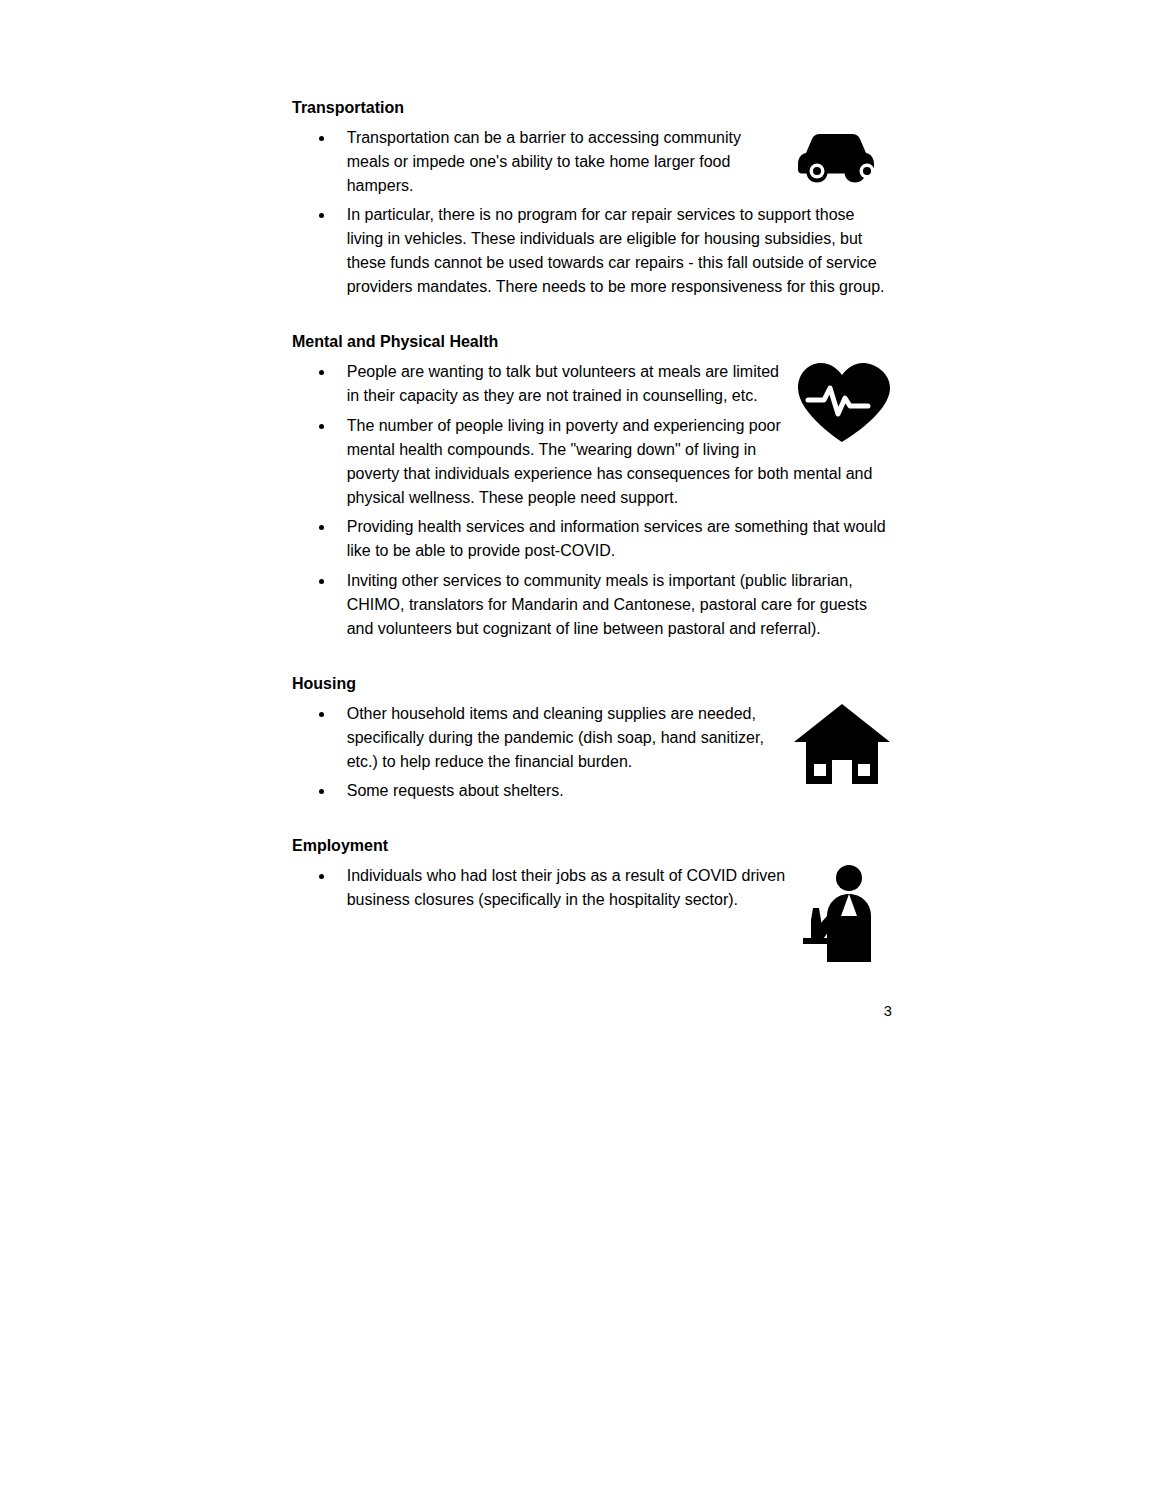Transportation
Transportation can be a barrier to accessing community meals or impede one's ability to take home larger food hampers.
In particular, there is no program for car repair services to support those living in vehicles. These individuals are eligible for housing subsidies, but these funds cannot be used towards car repairs - this fall outside of service providers mandates. There needs to be more responsiveness for this group.
Mental and Physical Health
People are wanting to talk but volunteers at meals are limited in their capacity as they are not trained in counselling, etc.
The number of people living in poverty and experiencing poor mental health compounds. The "wearing down" of living in poverty that individuals experience has consequences for both mental and physical wellness. These people need support.
Providing health services and information services are something that would like to be able to provide post-COVID.
Inviting other services to community meals is important (public librarian, CHIMO, translators for Mandarin and Cantonese, pastoral care for guests and volunteers but cognizant of line between pastoral and referral).
Housing
Other household items and cleaning supplies are needed, specifically during the pandemic (dish soap, hand sanitizer, etc.) to help reduce the financial burden.
Some requests about shelters.
Employment
Individuals who had lost their jobs as a result of COVID driven business closures (specifically in the hospitality sector).
3